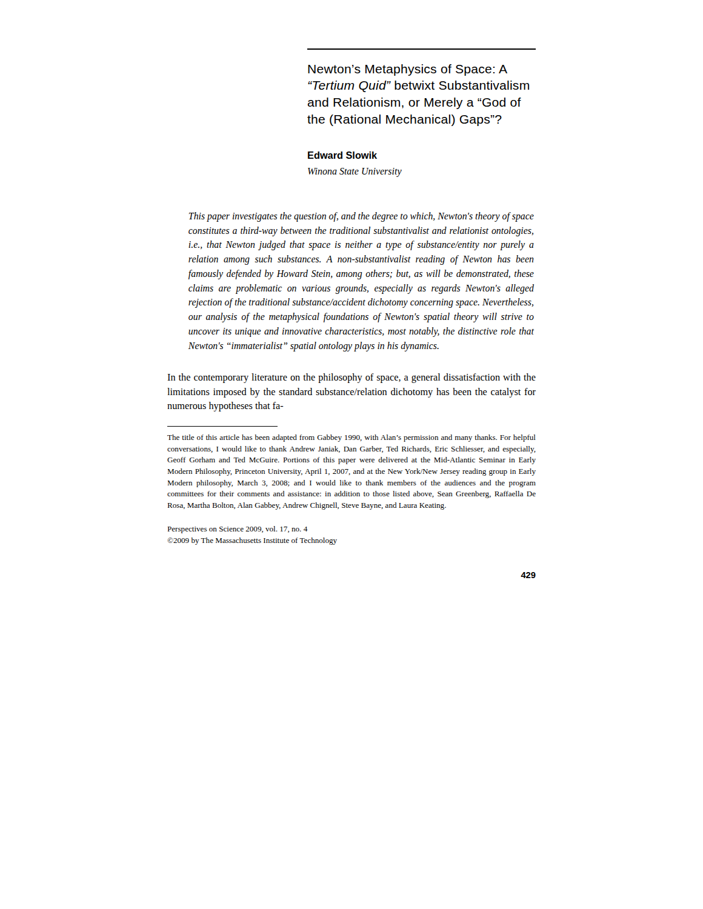Newton’s Metaphysics of Space: A “Tertium Quid” betwixt Substantivalism and Relationism, or Merely a “God of the (Rational Mechanical) Gaps”?
Edward Slowik
Winona State University
This paper investigates the question of, and the degree to which, Newton's theory of space constitutes a third-way between the traditional substantivalist and relationist ontologies, i.e., that Newton judged that space is neither a type of substance/entity nor purely a relation among such substances. A non-substantivalist reading of Newton has been famously defended by Howard Stein, among others; but, as will be demonstrated, these claims are problematic on various grounds, especially as regards Newton's alleged rejection of the traditional substance/accident dichotomy concerning space. Nevertheless, our analysis of the metaphysical foundations of Newton's spatial theory will strive to uncover its unique and innovative characteristics, most notably, the distinctive role that Newton's “immaterialist” spatial ontology plays in his dynamics.
In the contemporary literature on the philosophy of space, a general dissatisfaction with the limitations imposed by the standard substance/relation dichotomy has been the catalyst for numerous hypotheses that fa-
The title of this article has been adapted from Gabbey 1990, with Alan’s permission and many thanks. For helpful conversations, I would like to thank Andrew Janiak, Dan Garber, Ted Richards, Eric Schliesser, and especially, Geoff Gorham and Ted McGuire. Portions of this paper were delivered at the Mid-Atlantic Seminar in Early Modern Philosophy, Princeton University, April 1, 2007, and at the New York/New Jersey reading group in Early Modern philosophy, March 3, 2008; and I would like to thank members of the audiences and the program committees for their comments and assistance: in addition to those listed above, Sean Greenberg, Raffaella De Rosa, Martha Bolton, Alan Gabbey, Andrew Chignell, Steve Bayne, and Laura Keating.
Perspectives on Science 2009, vol. 17, no. 4
©2009 by The Massachusetts Institute of Technology
429